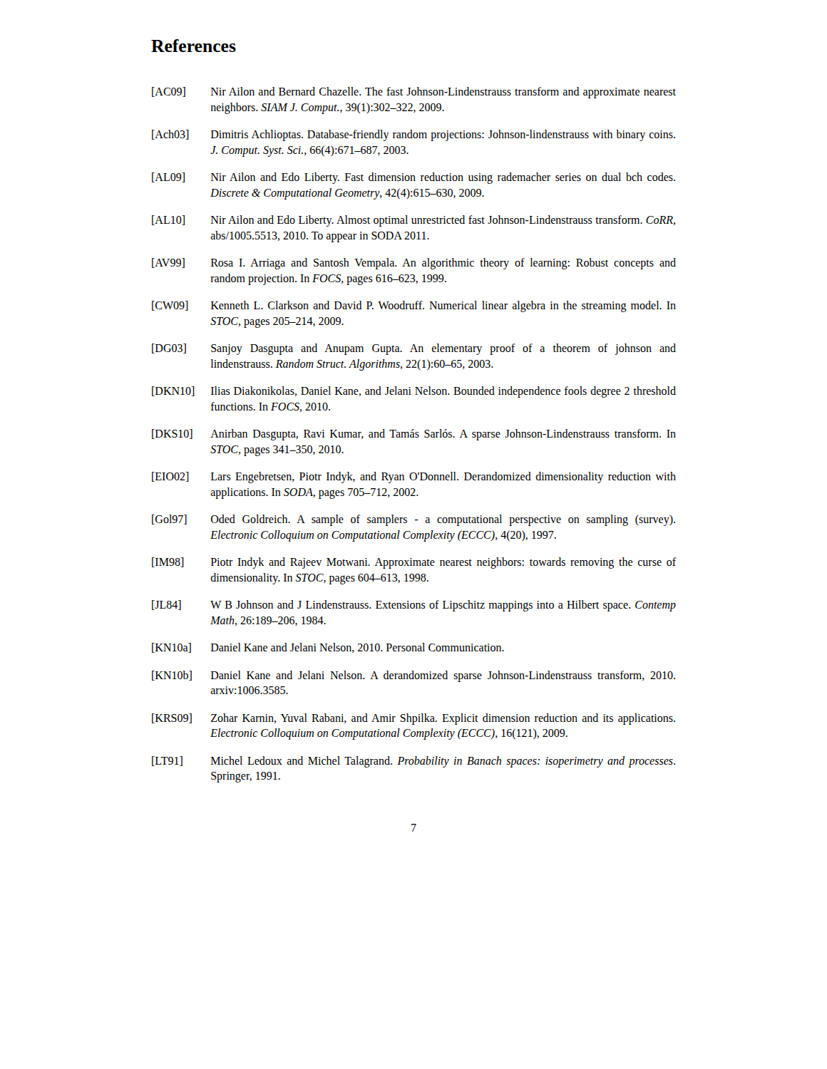References
[AC09]
Nir Ailon and Bernard Chazelle. The fast Johnson-Lindenstrauss transform and approximate nearest neighbors. SIAM J. Comput., 39(1):302–322, 2009.
[Ach03]
Dimitris Achlioptas. Database-friendly random projections: Johnson-lindenstrauss with binary coins. J. Comput. Syst. Sci., 66(4):671–687, 2003.
[AL09]
Nir Ailon and Edo Liberty. Fast dimension reduction using rademacher series on dual bch codes. Discrete & Computational Geometry, 42(4):615–630, 2009.
[AL10]
Nir Ailon and Edo Liberty. Almost optimal unrestricted fast Johnson-Lindenstrauss transform. CoRR, abs/1005.5513, 2010. To appear in SODA 2011.
[AV99]
Rosa I. Arriaga and Santosh Vempala. An algorithmic theory of learning: Robust concepts and random projection. In FOCS, pages 616–623, 1999.
[CW09]
Kenneth L. Clarkson and David P. Woodruff. Numerical linear algebra in the streaming model. In STOC, pages 205–214, 2009.
[DG03]
Sanjoy Dasgupta and Anupam Gupta. An elementary proof of a theorem of johnson and lindenstrauss. Random Struct. Algorithms, 22(1):60–65, 2003.
[DKN10]
Ilias Diakonikolas, Daniel Kane, and Jelani Nelson. Bounded independence fools degree 2 threshold functions. In FOCS, 2010.
[DKS10]
Anirban Dasgupta, Ravi Kumar, and Tamás Sarlós. A sparse Johnson-Lindenstrauss transform. In STOC, pages 341–350, 2010.
[EIO02]
Lars Engebretsen, Piotr Indyk, and Ryan O'Donnell. Derandomized dimensionality reduction with applications. In SODA, pages 705–712, 2002.
[Gol97]
Oded Goldreich. A sample of samplers - a computational perspective on sampling (survey). Electronic Colloquium on Computational Complexity (ECCC), 4(20), 1997.
[IM98]
Piotr Indyk and Rajeev Motwani. Approximate nearest neighbors: towards removing the curse of dimensionality. In STOC, pages 604–613, 1998.
[JL84]
W B Johnson and J Lindenstrauss. Extensions of Lipschitz mappings into a Hilbert space. Contemp Math, 26:189–206, 1984.
[KN10a]
Daniel Kane and Jelani Nelson, 2010. Personal Communication.
[KN10b]
Daniel Kane and Jelani Nelson. A derandomized sparse Johnson-Lindenstrauss transform, 2010. arxiv:1006.3585.
[KRS09]
Zohar Karnin, Yuval Rabani, and Amir Shpilka. Explicit dimension reduction and its applications. Electronic Colloquium on Computational Complexity (ECCC), 16(121), 2009.
[LT91]
Michel Ledoux and Michel Talagrand. Probability in Banach spaces: isoperimetry and processes. Springer, 1991.
7